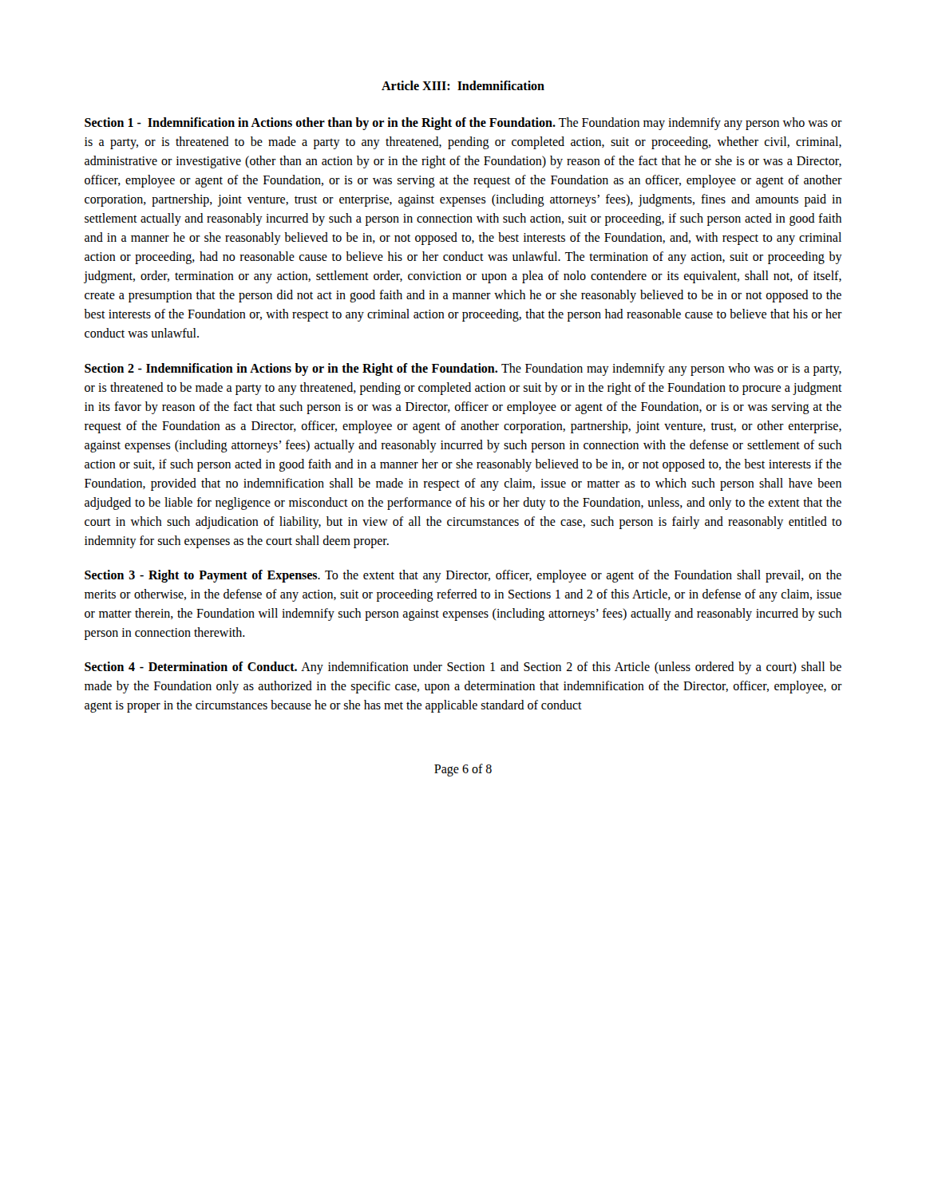Article XIII: Indemnification
Section 1 - Indemnification in Actions other than by or in the Right of the Foundation. The Foundation may indemnify any person who was or is a party, or is threatened to be made a party to any threatened, pending or completed action, suit or proceeding, whether civil, criminal, administrative or investigative (other than an action by or in the right of the Foundation) by reason of the fact that he or she is or was a Director, officer, employee or agent of the Foundation, or is or was serving at the request of the Foundation as an officer, employee or agent of another corporation, partnership, joint venture, trust or enterprise, against expenses (including attorneys’ fees), judgments, fines and amounts paid in settlement actually and reasonably incurred by such a person in connection with such action, suit or proceeding, if such person acted in good faith and in a manner he or she reasonably believed to be in, or not opposed to, the best interests of the Foundation, and, with respect to any criminal action or proceeding, had no reasonable cause to believe his or her conduct was unlawful. The termination of any action, suit or proceeding by judgment, order, termination or any action, settlement order, conviction or upon a plea of nolo contendere or its equivalent, shall not, of itself, create a presumption that the person did not act in good faith and in a manner which he or she reasonably believed to be in or not opposed to the best interests of the Foundation or, with respect to any criminal action or proceeding, that the person had reasonable cause to believe that his or her conduct was unlawful.
Section 2 - Indemnification in Actions by or in the Right of the Foundation. The Foundation may indemnify any person who was or is a party, or is threatened to be made a party to any threatened, pending or completed action or suit by or in the right of the Foundation to procure a judgment in its favor by reason of the fact that such person is or was a Director, officer or employee or agent of the Foundation, or is or was serving at the request of the Foundation as a Director, officer, employee or agent of another corporation, partnership, joint venture, trust, or other enterprise, against expenses (including attorneys’ fees) actually and reasonably incurred by such person in connection with the defense or settlement of such action or suit, if such person acted in good faith and in a manner her or she reasonably believed to be in, or not opposed to, the best interests if the Foundation, provided that no indemnification shall be made in respect of any claim, issue or matter as to which such person shall have been adjudged to be liable for negligence or misconduct on the performance of his or her duty to the Foundation, unless, and only to the extent that the court in which such adjudication of liability, but in view of all the circumstances of the case, such person is fairly and reasonably entitled to indemnity for such expenses as the court shall deem proper.
Section 3 - Right to Payment of Expenses. To the extent that any Director, officer, employee or agent of the Foundation shall prevail, on the merits or otherwise, in the defense of any action, suit or proceeding referred to in Sections 1 and 2 of this Article, or in defense of any claim, issue or matter therein, the Foundation will indemnify such person against expenses (including attorneys’ fees) actually and reasonably incurred by such person in connection therewith.
Section 4 - Determination of Conduct. Any indemnification under Section 1 and Section 2 of this Article (unless ordered by a court) shall be made by the Foundation only as authorized in the specific case, upon a determination that indemnification of the Director, officer, employee, or agent is proper in the circumstances because he or she has met the applicable standard of conduct
Page 6 of 8